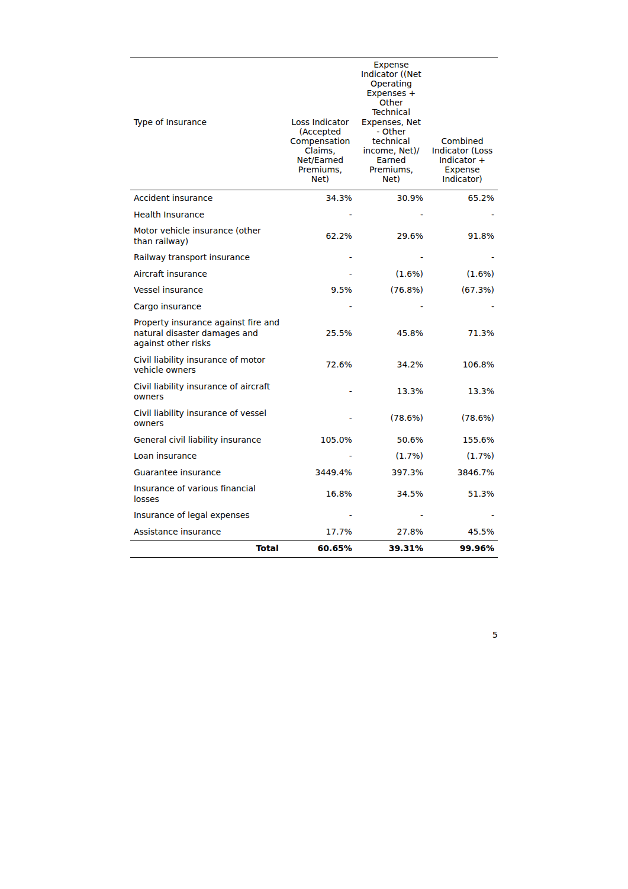| Type of Insurance | Loss Indicator (Accepted Compensation Claims, Net/Earned Premiums, Net) | Expense Indicator ((Net Operating Expenses + Other Technical Expenses, Net - Other technical income, Net)/ Earned Premiums, Net) | Combined Indicator (Loss Indicator + Expense Indicator) |
| --- | --- | --- | --- |
| Accident insurance | 34.3% | 30.9% | 65.2% |
| Health Insurance | - | - | - |
| Motor vehicle insurance (other than railway) | 62.2% | 29.6% | 91.8% |
| Railway transport insurance | - | - | - |
| Aircraft insurance | - | (1.6%) | (1.6%) |
| Vessel insurance | 9.5% | (76.8%) | (67.3%) |
| Cargo insurance | - | - | - |
| Property insurance against fire and natural disaster damages and against other risks | 25.5% | 45.8% | 71.3% |
| Civil liability insurance of motor vehicle owners | 72.6% | 34.2% | 106.8% |
| Civil liability insurance of aircraft owners | - | 13.3% | 13.3% |
| Civil liability insurance of vessel owners | - | (78.6%) | (78.6%) |
| General civil liability insurance | 105.0% | 50.6% | 155.6% |
| Loan insurance | - | (1.7%) | (1.7%) |
| Guarantee insurance | 3449.4% | 397.3% | 3846.7% |
| Insurance of various financial losses | 16.8% | 34.5% | 51.3% |
| Insurance of legal expenses | - | - | - |
| Assistance insurance | 17.7% | 27.8% | 45.5% |
| Total | 60.65% | 39.31% | 99.96% |
5